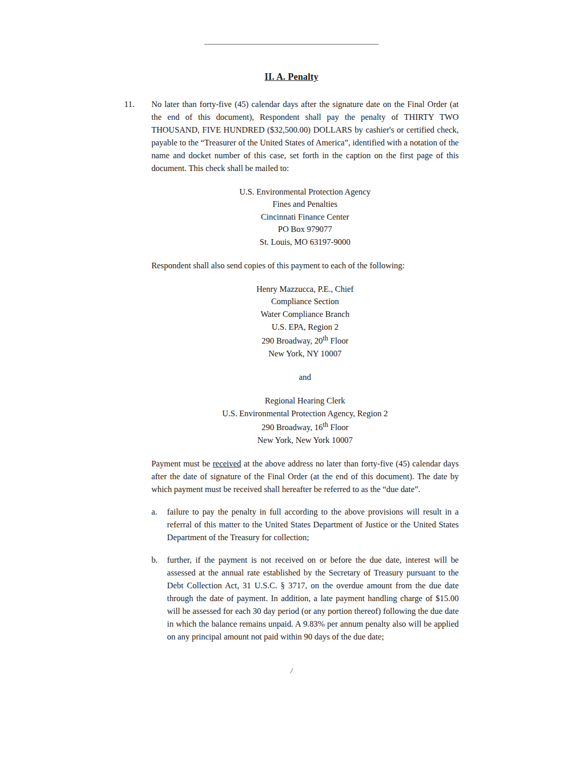II. A. Penalty
11.
No later than forty-five (45) calendar days after the signature date on the Final Order (at the end of this document), Respondent shall pay the penalty of THIRTY TWO THOUSAND, FIVE HUNDRED ($32,500.00) DOLLARS by cashier's or certified check, payable to the “Treasurer of the United States of America”, identified with a notation of the name and docket number of this case, set forth in the caption on the first page of this document. This check shall be mailed to:
U.S. Environmental Protection Agency Fines and Penalties Cincinnati Finance Center PO Box 979077 St. Louis, MO 63197-9000
Respondent shall also send copies of this payment to each of the following:
Henry Mazzucca, P.E., Chief Compliance Section Water Compliance Branch U.S. EPA, Region 2 290 Broadway, 20th Floor New York, NY 10007
and
Regional Hearing Clerk U.S. Environmental Protection Agency, Region 2 290 Broadway, 16th Floor New York, New York 10007
Payment must be received at the above address no later than forty-five (45) calendar days after the date of signature of the Final Order (at the end of this document). The date by which payment must be received shall hereafter be referred to as the “due date”.
a. failure to pay the penalty in full according to the above provisions will result in a referral of this matter to the United States Department of Justice or the United States Department of the Treasury for collection;
b. further, if the payment is not received on or before the due date, interest will be assessed at the annual rate established by the Secretary of Treasury pursuant to the Debt Collection Act, 31 U.S.C. § 3717, on the overdue amount from the due date through the date of payment. In addition, a late payment handling charge of $15.00 will be assessed for each 30 day period (or any portion thereof) following the due date in which the balance remains unpaid. A 9.83% per annum penalty also will be applied on any principal amount not paid within 90 days of the due date;
/